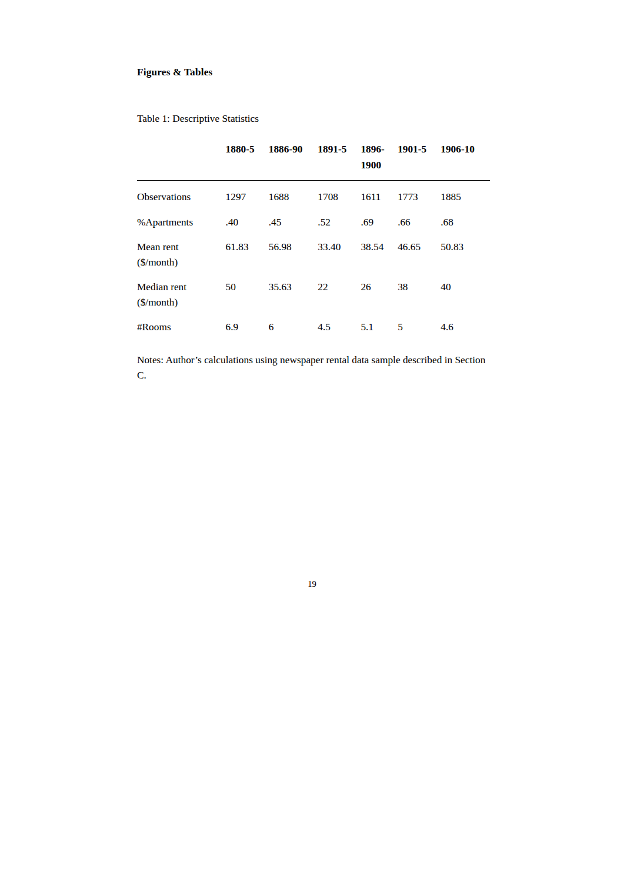Figures & Tables
Table 1: Descriptive Statistics
| | 1880-5 | 1886-90 | 1891-5 | 1896- | 1901-5 | 1906-10 |
| --- | --- | --- | --- | --- | --- | --- |
| | | | | 1900 | | |
| Observations | 1297 | 1688 | 1708 | 1611 | 1773 | 1885 |
| %Apartments | .40 | .45 | .52 | .69 | .66 | .68 |
| Mean rent ($/month) | 61.83 | 56.98 | 33.40 | 38.54 | 46.65 | 50.83 |
| Median rent ($/month) | 50 | 35.63 | 22 | 26 | 38 | 40 |
| #Rooms | 6.9 | 6 | 4.5 | 5.1 | 5 | 4.6 |
Notes: Author’s calculations using newspaper rental data sample described in Section C.
19